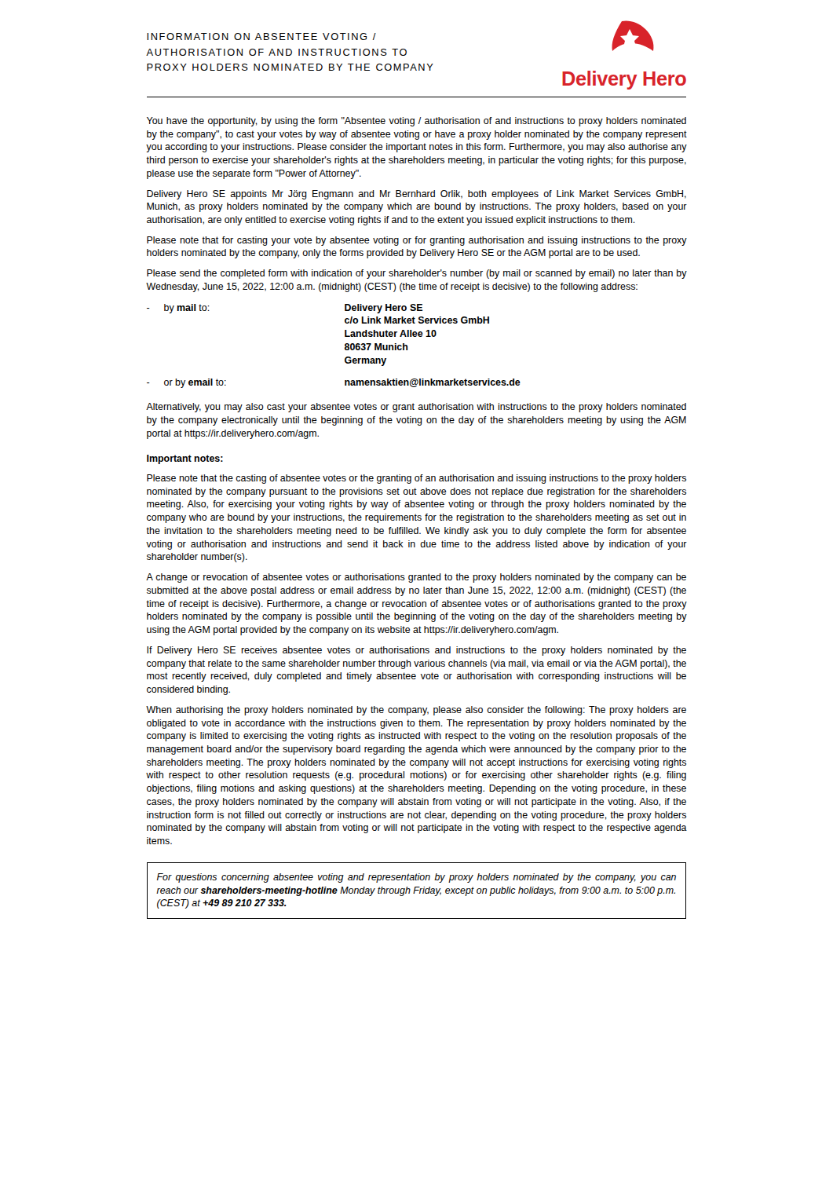Information on absentee voting /
authorisation of and instructions to
proxy holders nominated by the company
Delivery Hero
You have the opportunity, by using the form "Absentee voting / authorisation of and instructions to proxy holders nominated by the company", to cast your votes by way of absentee voting or have a proxy holder nominated by the company represent you according to your instructions. Please consider the important notes in this form. Furthermore, you may also authorise any third person to exercise your shareholder's rights at the shareholders meeting, in particular the voting rights; for this purpose, please use the separate form "Power of Attorney".
Delivery Hero SE appoints Mr Jörg Engmann and Mr Bernhard Orlik, both employees of Link Market Services GmbH, Munich, as proxy holders nominated by the company which are bound by instructions. The proxy holders, based on your authorisation, are only entitled to exercise voting rights if and to the extent you issued explicit instructions to them.
Please note that for casting your vote by absentee voting or for granting authorisation and issuing instructions to the proxy holders nominated by the company, only the forms provided by Delivery Hero SE or the AGM portal are to be used.
Please send the completed form with indication of your shareholder's number (by mail or scanned by email) no later than by Wednesday, June 15, 2022, 12:00 a.m. (midnight) (CEST) (the time of receipt is decisive) to the following address:
| - | by mail to: | Delivery Hero SE c/o Link Market Services GmbH Landshuter Allee 10 80637 Munich Germany |
| - | or by email to: | namensaktien@linkmarketservices.de |
Alternatively, you may also cast your absentee votes or grant authorisation with instructions to the proxy holders nominated by the company electronically until the beginning of the voting on the day of the shareholders meeting by using the AGM portal at https://ir.deliveryhero.com/agm.
Important notes:
Please note that the casting of absentee votes or the granting of an authorisation and issuing instructions to the proxy holders nominated by the company pursuant to the provisions set out above does not replace due registration for the shareholders meeting. Also, for exercising your voting rights by way of absentee voting or through the proxy holders nominated by the company who are bound by your instructions, the requirements for the registration to the shareholders meeting as set out in the invitation to the shareholders meeting need to be fulfilled. We kindly ask you to duly complete the form for absentee voting or authorisation and instructions and send it back in due time to the address listed above by indication of your shareholder number(s).
A change or revocation of absentee votes or authorisations granted to the proxy holders nominated by the company can be submitted at the above postal address or email address by no later than June 15, 2022, 12:00 a.m. (midnight) (CEST) (the time of receipt is decisive). Furthermore, a change or revocation of absentee votes or of authorisations granted to the proxy holders nominated by the company is possible until the beginning of the voting on the day of the shareholders meeting by using the AGM portal provided by the company on its website at https://ir.deliveryhero.com/agm.
If Delivery Hero SE receives absentee votes or authorisations and instructions to the proxy holders nominated by the company that relate to the same shareholder number through various channels (via mail, via email or via the AGM portal), the most recently received, duly completed and timely absentee vote or authorisation with corresponding instructions will be considered binding.
When authorising the proxy holders nominated by the company, please also consider the following: The proxy holders are obligated to vote in accordance with the instructions given to them. The representation by proxy holders nominated by the company is limited to exercising the voting rights as instructed with respect to the voting on the resolution proposals of the management board and/or the supervisory board regarding the agenda which were announced by the company prior to the shareholders meeting. The proxy holders nominated by the company will not accept instructions for exercising voting rights with respect to other resolution requests (e.g. procedural motions) or for exercising other shareholder rights (e.g. filing objections, filing motions and asking questions) at the shareholders meeting. Depending on the voting procedure, in these cases, the proxy holders nominated by the company will abstain from voting or will not participate in the voting. Also, if the instruction form is not filled out correctly or instructions are not clear, depending on the voting procedure, the proxy holders nominated by the company will abstain from voting or will not participate in the voting with respect to the respective agenda items.
For questions concerning absentee voting and representation by proxy holders nominated by the company, you can reach our shareholders-meeting-hotline Monday through Friday, except on public holidays, from 9:00 a.m. to 5:00 p.m. (CEST) at +49 89 210 27 333.